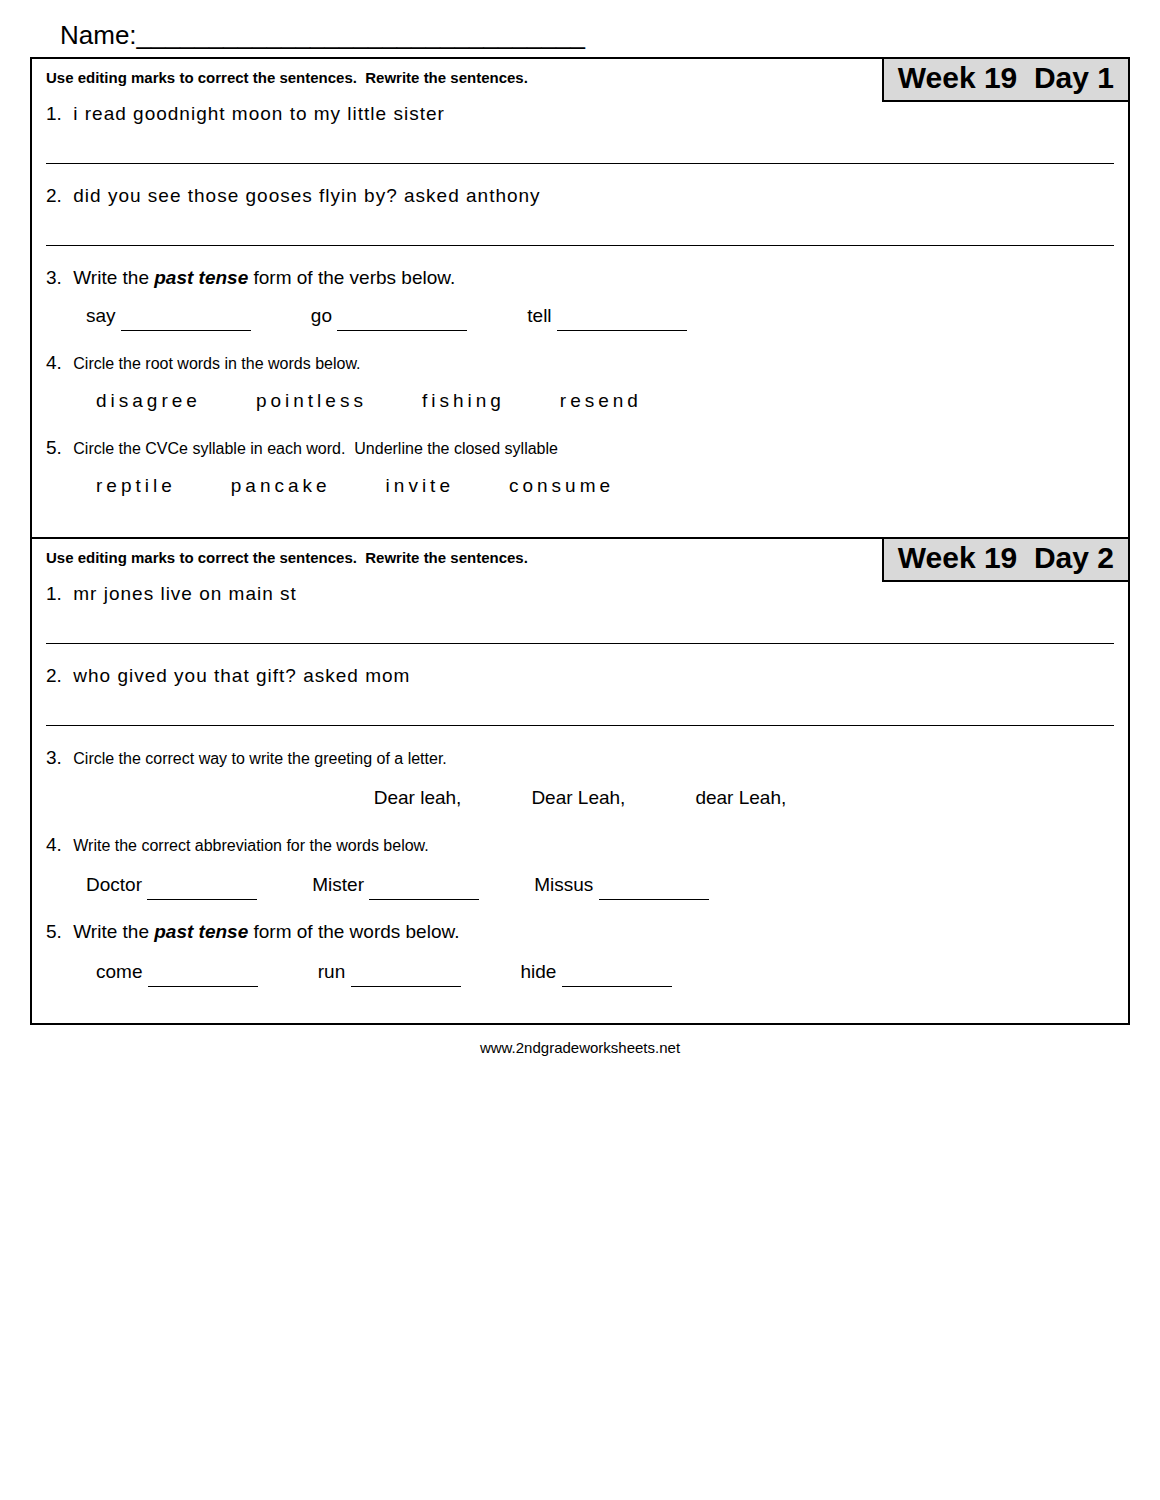Name:_______________________________
Week 19 Day 1
Use editing marks to correct the sentences. Rewrite the sentences.
1. i read goodnight moon to my little sister
2. did you see those gooses flyin by? asked anthony
3. Write the past tense form of the verbs below.
say go tell
4. Circle the root words in the words below.
disagree pointless fishing resend
5. Circle the CVCe syllable in each word. Underline the closed syllable
reptile pancake invite consume
Week 19 Day 2
Use editing marks to correct the sentences. Rewrite the sentences.
1. mr jones live on main st
2. who gived you that gift? asked mom
3. Circle the correct way to write the greeting of a letter.
Dear leah, Dear Leah, dear Leah,
4. Write the correct abbreviation for the words below.
Doctor Mister Missus
5. Write the past tense form of the words below.
come run hide
www.2ndgradeworksheets.net